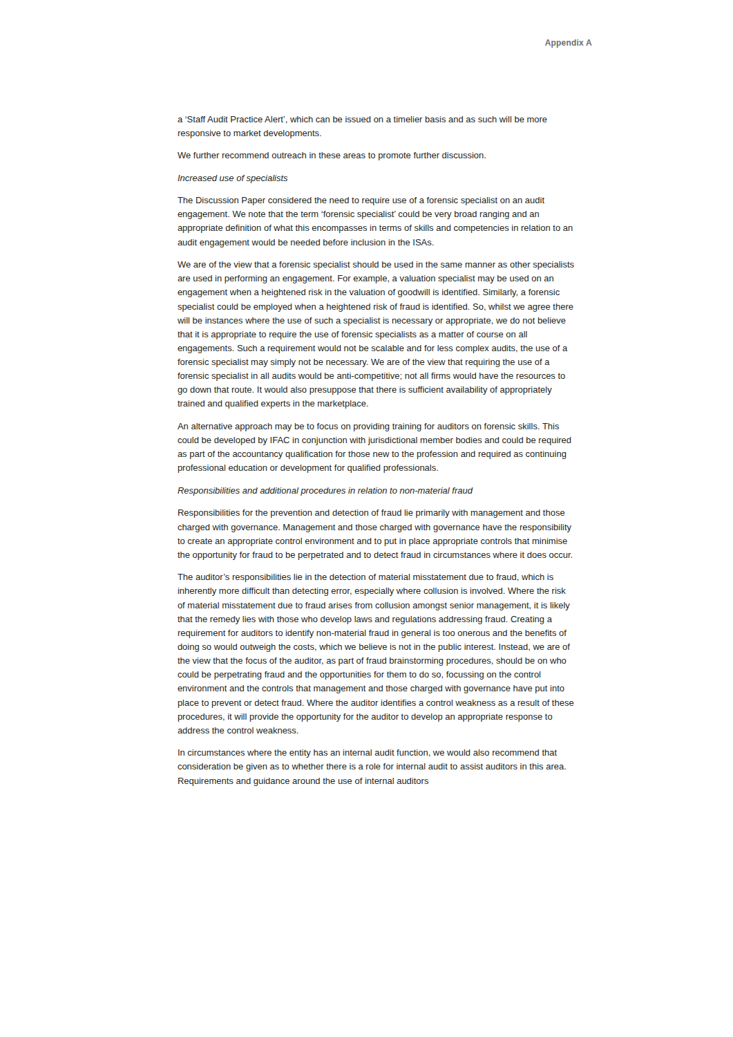Appendix A
a ‘Staff Audit Practice Alert’, which can be issued on a timelier basis and as such will be more responsive to market developments.
We further recommend outreach in these areas to promote further discussion.
Increased use of specialists
The Discussion Paper considered the need to require use of a forensic specialist on an audit engagement. We note that the term ‘forensic specialist’ could be very broad ranging and an appropriate definition of what this encompasses in terms of skills and competencies in relation to an audit engagement would be needed before inclusion in the ISAs.
We are of the view that a forensic specialist should be used in the same manner as other specialists are used in performing an engagement. For example, a valuation specialist may be used on an engagement when a heightened risk in the valuation of goodwill is identified. Similarly, a forensic specialist could be employed when a heightened risk of fraud is identified. So, whilst we agree there will be instances where the use of such a specialist is necessary or appropriate, we do not believe that it is appropriate to require the use of forensic specialists as a matter of course on all engagements. Such a requirement would not be scalable and for less complex audits, the use of a forensic specialist may simply not be necessary. We are of the view that requiring the use of a forensic specialist in all audits would be anti-competitive; not all firms would have the resources to go down that route. It would also presuppose that there is sufficient availability of appropriately trained and qualified experts in the marketplace.
An alternative approach may be to focus on providing training for auditors on forensic skills. This could be developed by IFAC in conjunction with jurisdictional member bodies and could be required as part of the accountancy qualification for those new to the profession and required as continuing professional education or development for qualified professionals.
Responsibilities and additional procedures in relation to non-material fraud
Responsibilities for the prevention and detection of fraud lie primarily with management and those charged with governance. Management and those charged with governance have the responsibility to create an appropriate control environment and to put in place appropriate controls that minimise the opportunity for fraud to be perpetrated and to detect fraud in circumstances where it does occur.
The auditor’s responsibilities lie in the detection of material misstatement due to fraud, which is inherently more difficult than detecting error, especially where collusion is involved. Where the risk of material misstatement due to fraud arises from collusion amongst senior management, it is likely that the remedy lies with those who develop laws and regulations addressing fraud. Creating a requirement for auditors to identify non-material fraud in general is too onerous and the benefits of doing so would outweigh the costs, which we believe is not in the public interest. Instead, we are of the view that the focus of the auditor, as part of fraud brainstorming procedures, should be on who could be perpetrating fraud and the opportunities for them to do so, focussing on the control environment and the controls that management and those charged with governance have put into place to prevent or detect fraud. Where the auditor identifies a control weakness as a result of these procedures, it will provide the opportunity for the auditor to develop an appropriate response to address the control weakness.
In circumstances where the entity has an internal audit function, we would also recommend that consideration be given as to whether there is a role for internal audit to assist auditors in this area. Requirements and guidance around the use of internal auditors